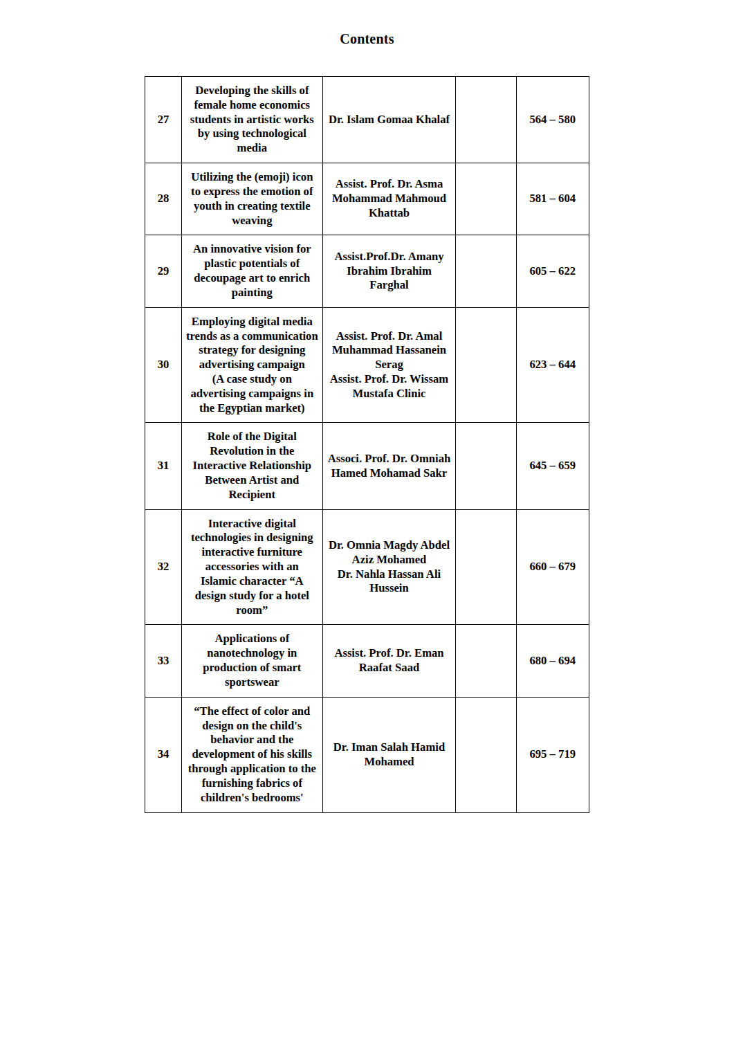Contents
| 27 | Developing the skills of female home economics students in artistic works by using technological media | Dr. Islam Gomaa Khalaf | | 564 – 580 |
| 28 | Utilizing the (emoji) icon to express the emotion of youth in creating textile weaving | Assist. Prof. Dr. Asma Mohammad Mahmoud Khattab | | 581 – 604 |
| 29 | An innovative vision for plastic potentials of decoupage art to enrich painting | Assist.Prof.Dr. Amany Ibrahim Ibrahim Farghal | | 605 – 622 |
| 30 | Employing digital media trends as a communication strategy for designing advertising campaign (A case study on advertising campaigns in the Egyptian market) | Assist. Prof. Dr. Amal Muhammad Hassanein Serag Assist. Prof. Dr. Wissam Mustafa Clinic | | 623 – 644 |
| 31 | Role of the Digital Revolution in the Interactive Relationship Between Artist and Recipient | Associ. Prof. Dr. Omniah Hamed Mohamad Sakr | | 645 – 659 |
| 32 | Interactive digital technologies in designing interactive furniture accessories with an Islamic character “A design study for a hotel room” | Dr. Omnia Magdy Abdel Aziz Mohamed Dr. Nahla Hassan Ali Hussein | | 660 – 679 |
| 33 | Applications of nanotechnology in production of smart sportswear | Assist. Prof. Dr. Eman Raafat Saad | | 680 – 694 |
| 34 | “The effect of color and design on the child's behavior and the development of his skills through application to the furnishing fabrics of children's bedrooms' | Dr. Iman Salah Hamid Mohamed | | 695 – 719 |